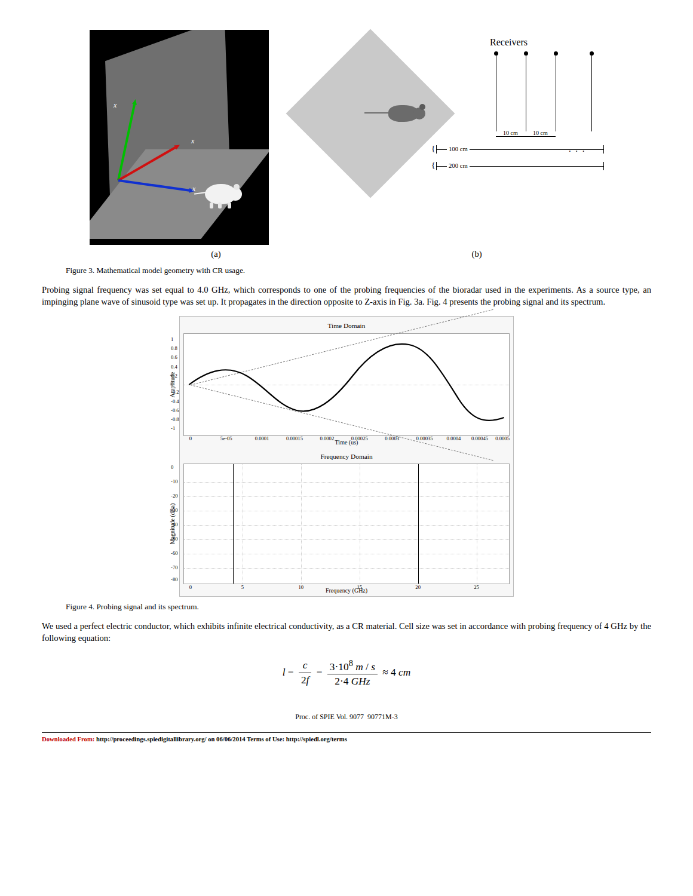x x x
Receivers
10 cm
10 cm
. . .
{
{
100 cm
200 cm
(a) (b)
Figure 3. Mathematical model geometry with CR usage.
Probing signal frequency was set equal to 4.0 GHz, which corresponds to one of the probing frequencies of the bioradar used in the experiments. As a source type, an impinging plane wave of sinusoid type was set up. It propagates in the direction opposite to Z-axis in Fig. 3a. Fig. 4 presents the probing signal and its spectrum.
Time Domain
Amplitude 1 0.8 0.6 0.4 0.2 0 -0.2 -0.4 -0.6 -0.8 -1
0 5e-05 0.0001 0.00015 0.0002 0.00025 0.0003 0.00035 0.0004 0.00045 0.0005
Time (us)
Frequency Domain
Magnitude (dBa) 0 -10 -20 -30 -40 -50 -60 -70 -80
0 5 10 15 20 25
Frequency (GHz)
Figure 4. Probing signal and its spectrum.
We used a perfect electric conductor, which exhibits infinite electrical conductivity, as a CR material. Cell size was set in accordance with probing frequency of 4 GHz by the following equation:
l = c 2f = 3·108 m / s 2·4 GHz ≈ 4 cm
Proc. of SPIE Vol. 9077 90771M-3
Downloaded From: http://proceedings.spiedigitallibrary.org/ on 06/06/2014 Terms of Use: http://spiedl.org/terms